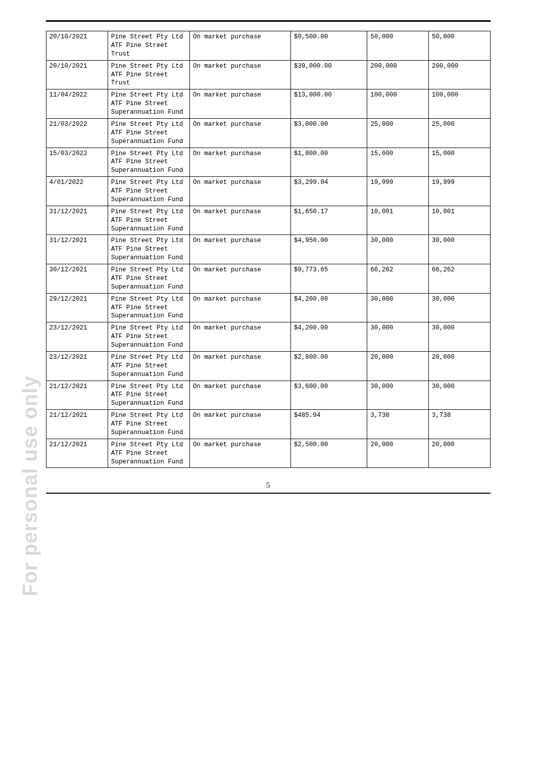For personal use only
| 20/10/2021 | Pine Street Pty Ltd ATF Pine Street Trust | On market purchase | $9,500.00 | 50,000 | 50,000 |
| 20/10/2021 | Pine Street Pty Ltd ATF Pine Street Trust | On market purchase | $39,000.00 | 200,000 | 200,000 |
| 11/04/2022 | Pine Street Pty Ltd ATF Pine Street Superannuation Fund | On market purchase | $13,000.00 | 100,000 | 100,000 |
| 21/03/2022 | Pine Street Pty Ltd ATF Pine Street Superannuation Fund | On market purchase | $3,000.00 | 25,000 | 25,000 |
| 15/03/2022 | Pine Street Pty Ltd ATF Pine Street Superannuation Fund | On market purchase | $1,800.00 | 15,000 | 15,000 |
| 4/01/2022 | Pine Street Pty Ltd ATF Pine Street Superannuation Fund | On market purchase | $3,299.84 | 19,999 | 19,999 |
| 31/12/2021 | Pine Street Pty Ltd ATF Pine Street Superannuation Fund | On market purchase | $1,650.17 | 10,001 | 10,001 |
| 31/12/2021 | Pine Street Pty Ltd ATF Pine Street Superannuation Fund | On market purchase | $4,950.00 | 30,000 | 30,000 |
| 30/12/2021 | Pine Street Pty Ltd ATF Pine Street Superannuation Fund | On market purchase | $9,773.65 | 66,262 | 66,262 |
| 29/12/2021 | Pine Street Pty Ltd ATF Pine Street Superannuation Fund | On market purchase | $4,200.00 | 30,000 | 30,000 |
| 23/12/2021 | Pine Street Pty Ltd ATF Pine Street Superannuation Fund | On market purchase | $4,200.00 | 30,000 | 30,000 |
| 23/12/2021 | Pine Street Pty Ltd ATF Pine Street Superannuation Fund | On market purchase | $2,800.00 | 20,000 | 20,000 |
| 21/12/2021 | Pine Street Pty Ltd ATF Pine Street Superannuation Fund | On market purchase | $3,600.00 | 30,000 | 30,000 |
| 21/12/2021 | Pine Street Pty Ltd ATF Pine Street Superannuation Fund | On market purchase | $485.94 | 3,738 | 3,738 |
| 21/12/2021 | Pine Street Pty Ltd ATF Pine Street Superannuation Fund | On market purchase | $2,500.00 | 20,000 | 20,000 |
5